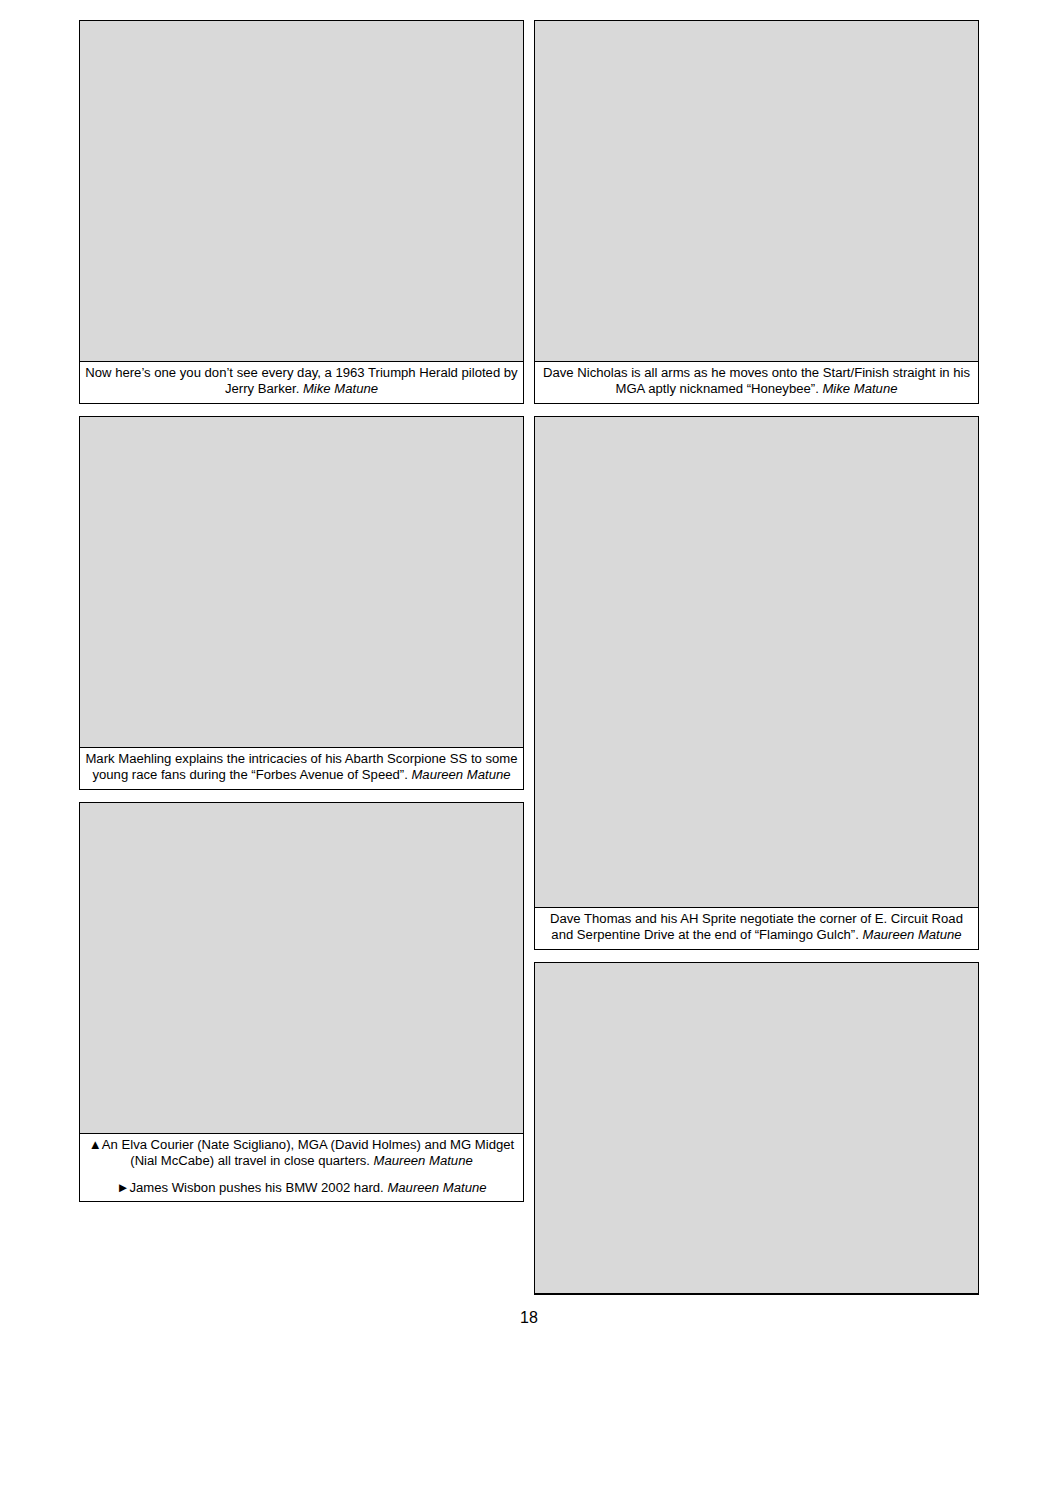Now here’s one you don’t see every day, a 1963 Triumph Herald piloted by Jerry Barker. Mike Matune
Dave Nicholas is all arms as he moves onto the Start/Finish straight in his MGA aptly nicknamed “Honeybee”. Mike Matune
Mark Maehling explains the intricacies of his Abarth Scorpione SS to some young race fans during the “Forbes Avenue of Speed”. Maureen Matune
▲An Elva Courier (Nate Scigliano), MGA (David Holmes) and MG Midget (Nial McCabe) all travel in close quarters. Maureen Matune
►James Wisbon pushes his BMW 2002 hard. Maureen Matune
Dave Thomas and his AH Sprite negotiate the corner of E. Circuit Road and Serpentine Drive at the end of “Flamingo Gulch”. Maureen Matune
18